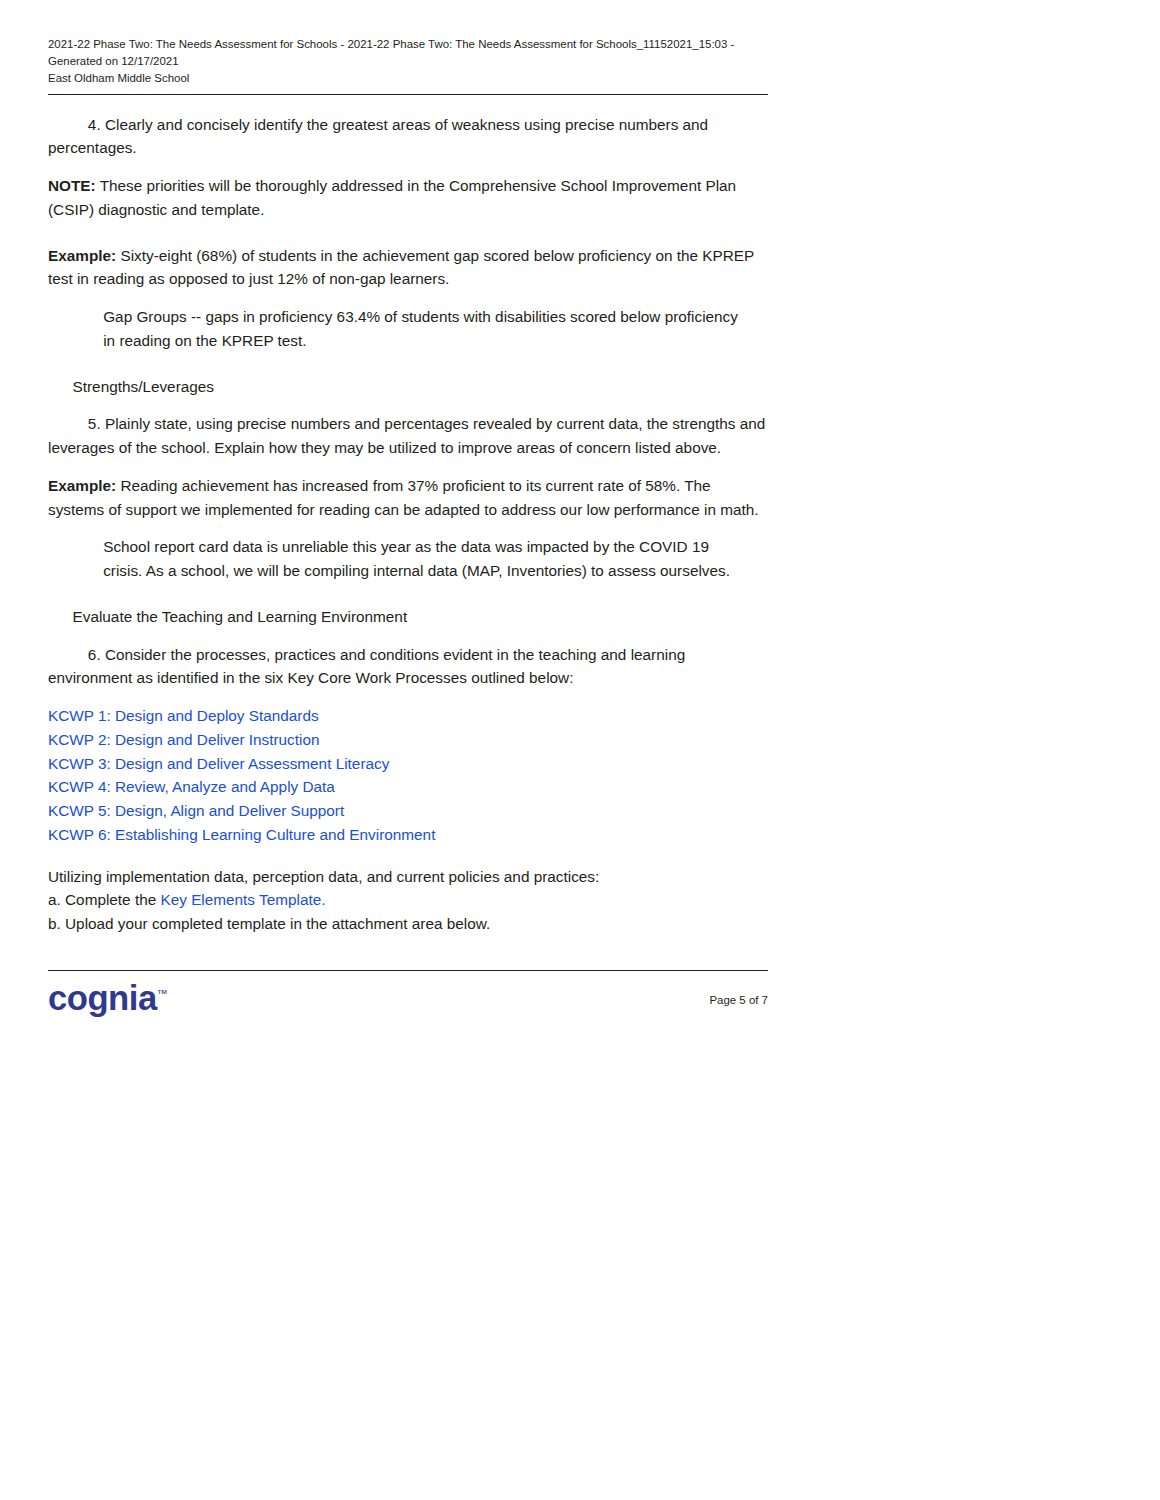2021-22 Phase Two: The Needs Assessment for Schools - 2021-22 Phase Two: The Needs Assessment for Schools_11152021_15:03 - Generated on 12/17/2021 East Oldham Middle School
4. Clearly and concisely identify the greatest areas of weakness using precise numbers and percentages.
NOTE: These priorities will be thoroughly addressed in the Comprehensive School Improvement Plan (CSIP) diagnostic and template.
Example: Sixty-eight (68%) of students in the achievement gap scored below proficiency on the KPREP test in reading as opposed to just 12% of non-gap learners.
Gap Groups -- gaps in proficiency 63.4% of students with disabilities scored below proficiency in reading on the KPREP test.
Strengths/Leverages
5. Plainly state, using precise numbers and percentages revealed by current data, the strengths and leverages of the school. Explain how they may be utilized to improve areas of concern listed above.
Example: Reading achievement has increased from 37% proficient to its current rate of 58%. The systems of support we implemented for reading can be adapted to address our low performance in math.
School report card data is unreliable this year as the data was impacted by the COVID 19 crisis. As a school, we will be compiling internal data (MAP, Inventories) to assess ourselves.
Evaluate the Teaching and Learning Environment
6. Consider the processes, practices and conditions evident in the teaching and learning environment as identified in the six Key Core Work Processes outlined below:
KCWP 1: Design and Deploy Standards KCWP 2: Design and Deliver Instruction KCWP 3: Design and Deliver Assessment Literacy KCWP 4: Review, Analyze and Apply Data KCWP 5: Design, Align and Deliver Support KCWP 6: Establishing Learning Culture and Environment
Utilizing implementation data, perception data, and current policies and practices:
a. Complete the Key Elements Template.
b. Upload your completed template in the attachment area below.
cognia™
Page 5 of 7